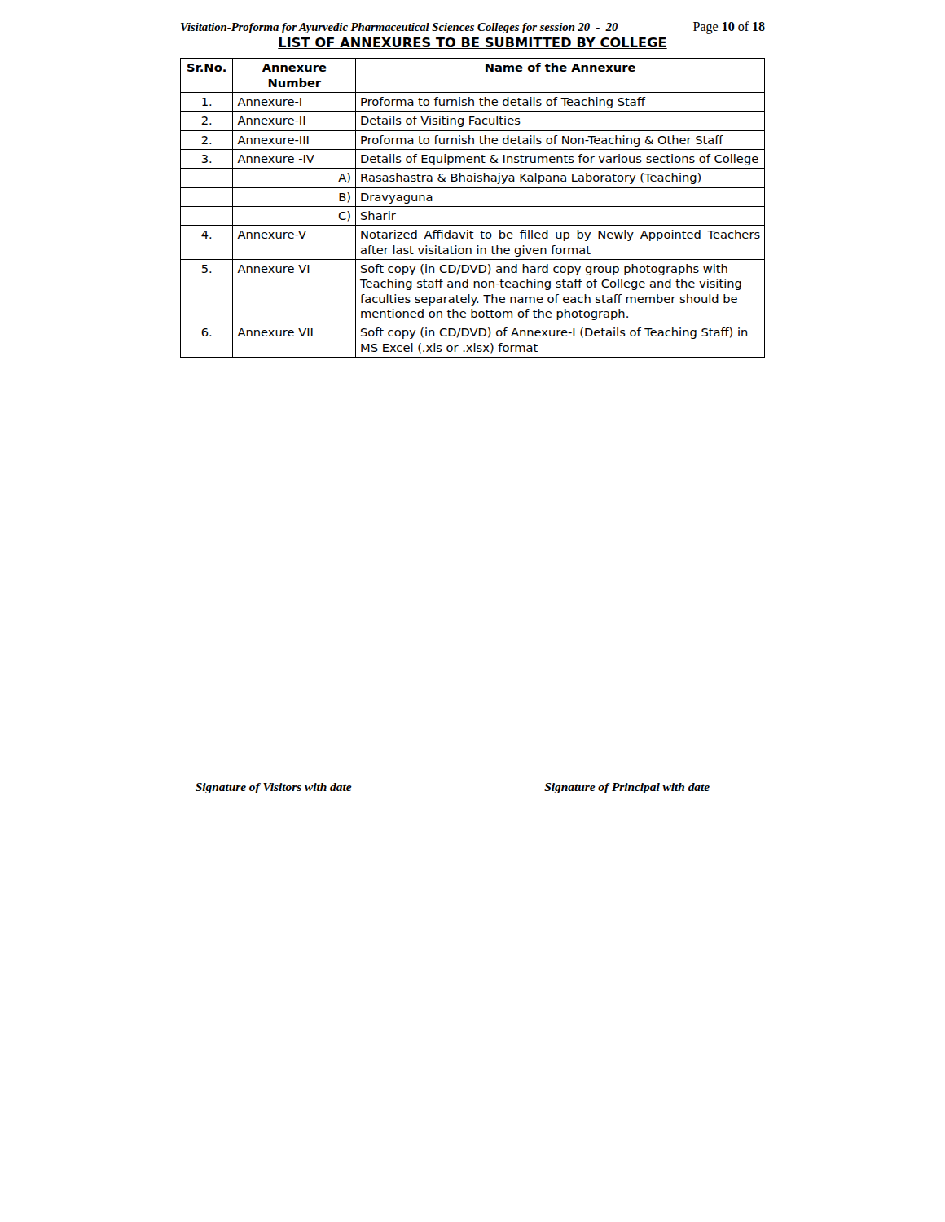Visitation-Proforma for Ayurvedic Pharmaceutical Sciences Colleges for session 20 - 20
Page 10 of 18
LIST OF ANNEXURES TO BE SUBMITTED BY COLLEGE
| Sr.No. | Annexure Number | Name of the Annexure |
| --- | --- | --- |
| 1. | Annexure-I | Proforma to furnish the details of Teaching Staff |
| 2. | Annexure-II | Details of Visiting Faculties |
| 2. | Annexure-III | Proforma to furnish the details of Non-Teaching & Other Staff |
| 3. | Annexure -IV | Details of Equipment & Instruments for various sections of College |
| | A) | Rasashastra & Bhaishajya Kalpana Laboratory (Teaching) |
| | B) | Dravyaguna |
| | C) | Sharir |
| 4. | Annexure-V | Notarized Affidavit to be filled up by Newly Appointed Teachers after last visitation in the given format |
| 5. | Annexure VI | Soft copy (in CD/DVD) and hard copy group photographs with Teaching staff and non-teaching staff of College and the visiting faculties separately. The name of each staff member should be mentioned on the bottom of the photograph. |
| 6. | Annexure VII | Soft copy (in CD/DVD) of Annexure-I (Details of Teaching Staff) in MS Excel (.xls or .xlsx) format |
Signature of Visitors with date
Signature of Principal with date